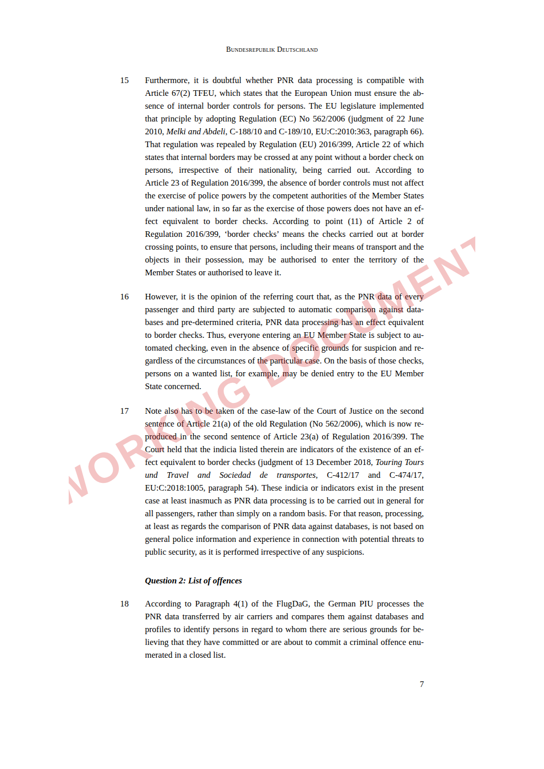WORKING DOCUMENT
Bundesrepublik Deutschland
15 Furthermore, it is doubtful whether PNR data processing is compatible with Article 67(2) TFEU, which states that the European Union must ensure the absence of internal border controls for persons. The EU legislature implemented that principle by adopting Regulation (EC) No 562/2006 (judgment of 22 June 2010, Melki and Abdeli, C‑188/10 and C‑189/10, EU:C:2010:363, paragraph 66). That regulation was repealed by Regulation (EU) 2016/399, Article 22 of which states that internal borders may be crossed at any point without a border check on persons, irrespective of their nationality, being carried out. According to Article 23 of Regulation 2016/399, the absence of border controls must not affect the exercise of police powers by the competent authorities of the Member States under national law, in so far as the exercise of those powers does not have an effect equivalent to border checks. According to point (11) of Article 2 of Regulation 2016/399, ‘border checks’ means the checks carried out at border crossing points, to ensure that persons, including their means of transport and the objects in their possession, may be authorised to enter the territory of the Member States or authorised to leave it.
16 However, it is the opinion of the referring court that, as the PNR data of every passenger and third party are subjected to automatic comparison against databases and pre-determined criteria, PNR data processing has an effect equivalent to border checks. Thus, everyone entering an EU Member State is subject to automated checking, even in the absence of specific grounds for suspicion and regardless of the circumstances of the particular case. On the basis of those checks, persons on a wanted list, for example, may be denied entry to the EU Member State concerned.
17 Note also has to be taken of the case-law of the Court of Justice on the second sentence of Article 21(a) of the old Regulation (No 562/2006), which is now reproduced in the second sentence of Article 23(a) of Regulation 2016/399. The Court held that the indicia listed therein are indicators of the existence of an effect equivalent to border checks (judgment of 13 December 2018, Touring Tours und Travel and Sociedad de transportes, C‑412/17 and C‑474/17, EU:C:2018:1005, paragraph 54). These indicia or indicators exist in the present case at least inasmuch as PNR data processing is to be carried out in general for all passengers, rather than simply on a random basis. For that reason, processing, at least as regards the comparison of PNR data against databases, is not based on general police information and experience in connection with potential threats to public security, as it is performed irrespective of any suspicions.
Question 2: List of offences
18 According to Paragraph 4(1) of the FlugDaG, the German PIU processes the PNR data transferred by air carriers and compares them against databases and profiles to identify persons in regard to whom there are serious grounds for believing that they have committed or are about to commit a criminal offence enumerated in a closed list.
7